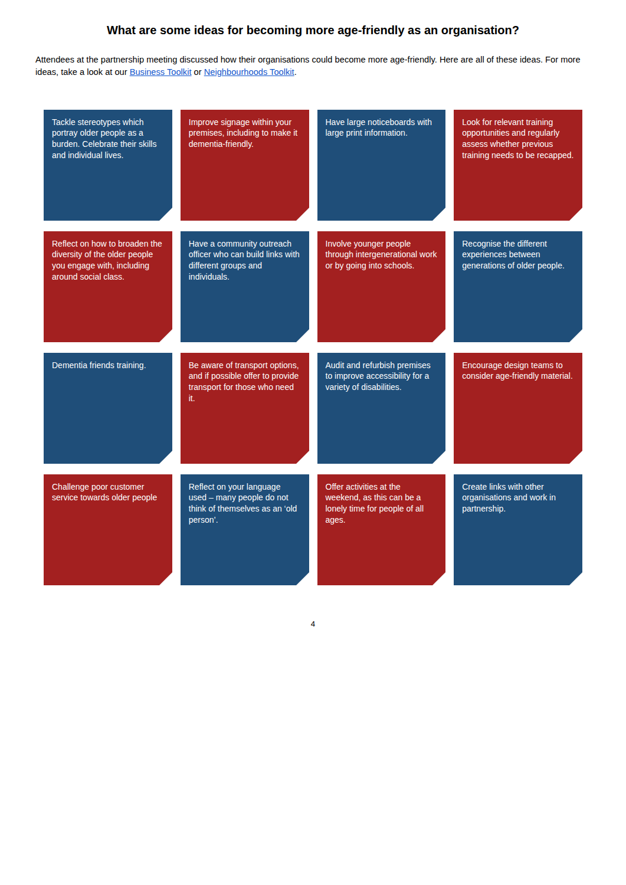What are some ideas for becoming more age-friendly as an organisation?
Attendees at the partnership meeting discussed how their organisations could become more age-friendly. Here are all of these ideas. For more ideas, take a look at our Business Toolkit or Neighbourhoods Toolkit.
| Tackle stereotypes which portray older people as a burden. Celebrate their skills and individual lives. | Improve signage within your premises, including to make it dementia-friendly. | Have large noticeboards with large print information. | Look for relevant training opportunities and regularly assess whether previous training needs to be recapped. |
| Reflect on how to broaden the diversity of the older people you engage with, including around social class. | Have a community outreach officer who can build links with different groups and individuals. | Involve younger people through intergenerational work or by going into schools. | Recognise the different experiences between generations of older people. |
| Dementia friends training. | Be aware of transport options, and if possible offer to provide transport for those who need it. | Audit and refurbish premises to improve accessibility for a variety of disabilities. | Encourage design teams to consider age-friendly material. |
| Challenge poor customer service towards older people | Reflect on your language used – many people do not think of themselves as an ‘old person’. | Offer activities at the weekend, as this can be a lonely time for people of all ages. | Create links with other organisations and work in partnership. |
4